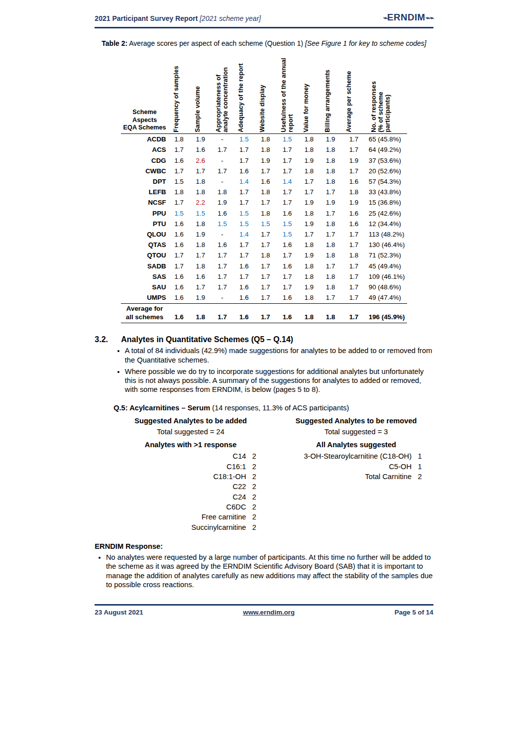2021 Participant Survey Report [2021 scheme year]
⌁ERNDIM⌁⌁
Table 2: Average scores per aspect of each scheme (Question 1) [See Figure 1 for key to scheme codes]
| Scheme Aspects EQA Schemes | Frequency of samples | Sample volume | Appropriateness of analyte concentration | Adequacy of the report | Website display | Usefulness of the annual report | Value for money | Billing arrangements | Average per scheme | No. of responses (% of scheme participants) |
| --- | --- | --- | --- | --- | --- | --- | --- | --- | --- | --- |
| ACDB | 1.8 | 1.9 | - | 1.5 | 1.8 | 1.5 | 1.8 | 1.9 | 1.7 | 65 (45.8%) |
| ACS | 1.7 | 1.6 | 1.7 | 1.7 | 1.8 | 1.7 | 1.8 | 1.8 | 1.7 | 64 (49.2%) |
| CDG | 1.6 | 2.6 | - | 1.7 | 1.9 | 1.7 | 1.9 | 1.8 | 1.9 | 37 (53.6%) |
| CWBC | 1.7 | 1.7 | 1.7 | 1.6 | 1.7 | 1.7 | 1.8 | 1.8 | 1.7 | 20 (52.6%) |
| DPT | 1.5 | 1.8 | - | 1.4 | 1.6 | 1.4 | 1.7 | 1.8 | 1.6 | 57 (54.3%) |
| LEFB | 1.8 | 1.8 | 1.8 | 1.7 | 1.8 | 1.7 | 1.7 | 1.7 | 1.8 | 33 (43.8%) |
| NCSF | 1.7 | 2.2 | 1.9 | 1.7 | 1.7 | 1.7 | 1.9 | 1.9 | 1.9 | 15 (36.8%) |
| PPU | 1.5 | 1.5 | 1.6 | 1.5 | 1.8 | 1.6 | 1.8 | 1.7 | 1.6 | 25 (42.6%) |
| PTU | 1.6 | 1.8 | 1.5 | 1.5 | 1.5 | 1.5 | 1.9 | 1.8 | 1.6 | 12 (34.4%) |
| QLOU | 1.6 | 1.9 | - | 1.4 | 1.7 | 1.5 | 1.7 | 1.7 | 1.7 | 113 (48.2%) |
| QTAS | 1.6 | 1.8 | 1.6 | 1.7 | 1.7 | 1.6 | 1.8 | 1.8 | 1.7 | 130 (46.4%) |
| QTOU | 1.7 | 1.7 | 1.7 | 1.7 | 1.8 | 1.7 | 1.9 | 1.8 | 1.8 | 71 (52.3%) |
| SADB | 1.7 | 1.8 | 1.7 | 1.6 | 1.7 | 1.6 | 1.8 | 1.7 | 1.7 | 45 (49.4%) |
| SAS | 1.6 | 1.6 | 1.7 | 1.7 | 1.7 | 1.7 | 1.8 | 1.8 | 1.7 | 109 (46.1%) |
| SAU | 1.6 | 1.7 | 1.7 | 1.6 | 1.7 | 1.7 | 1.9 | 1.8 | 1.7 | 90 (48.6%) |
| UMPS | 1.6 | 1.9 | - | 1.6 | 1.7 | 1.6 | 1.8 | 1.7 | 1.7 | 49 (47.4%) |
| Average for all schemes | 1.6 | 1.8 | 1.7 | 1.6 | 1.7 | 1.6 | 1.8 | 1.8 | 1.7 | 196 (45.9%) |
3.2. Analytes in Quantitative Schemes (Q5 – Q.14)
A total of 84 individuals (42.9%) made suggestions for analytes to be added to or removed from the Quantitative schemes.
Where possible we do try to incorporate suggestions for additional analytes but unfortunately this is not always possible. A summary of the suggestions for analytes to added or removed, with some responses from ERNDIM, is below (pages 5 to 8).
Q.5: Acylcarnitines – Serum (14 responses, 11.3% of ACS participants)
Suggested Analytes to be added
Total suggested = 24
Analytes with >1 response
| C14 | 2 |
| C16:1 | 2 |
| C18:1-OH | 2 |
| C22 | 2 |
| C24 | 2 |
| C6DC | 2 |
| Free carnitine | 2 |
| Succinylcarnitine | 2 |
Suggested Analytes to be removed
Total suggested = 3
All Analytes suggested
| 3-OH-Stearoylcarnitine (C18-OH) | 1 |
| C5-OH | 1 |
| Total Carnitine | 2 |
ERNDIM Response:
No analytes were requested by a large number of participants. At this time no further will be added to the scheme as it was agreed by the ERNDIM Scientific Advisory Board (SAB) that it is important to manage the addition of analytes carefully as new additions may affect the stability of the samples due to possible cross reactions.
23 August 2021
www.erndim.org
Page 5 of 14